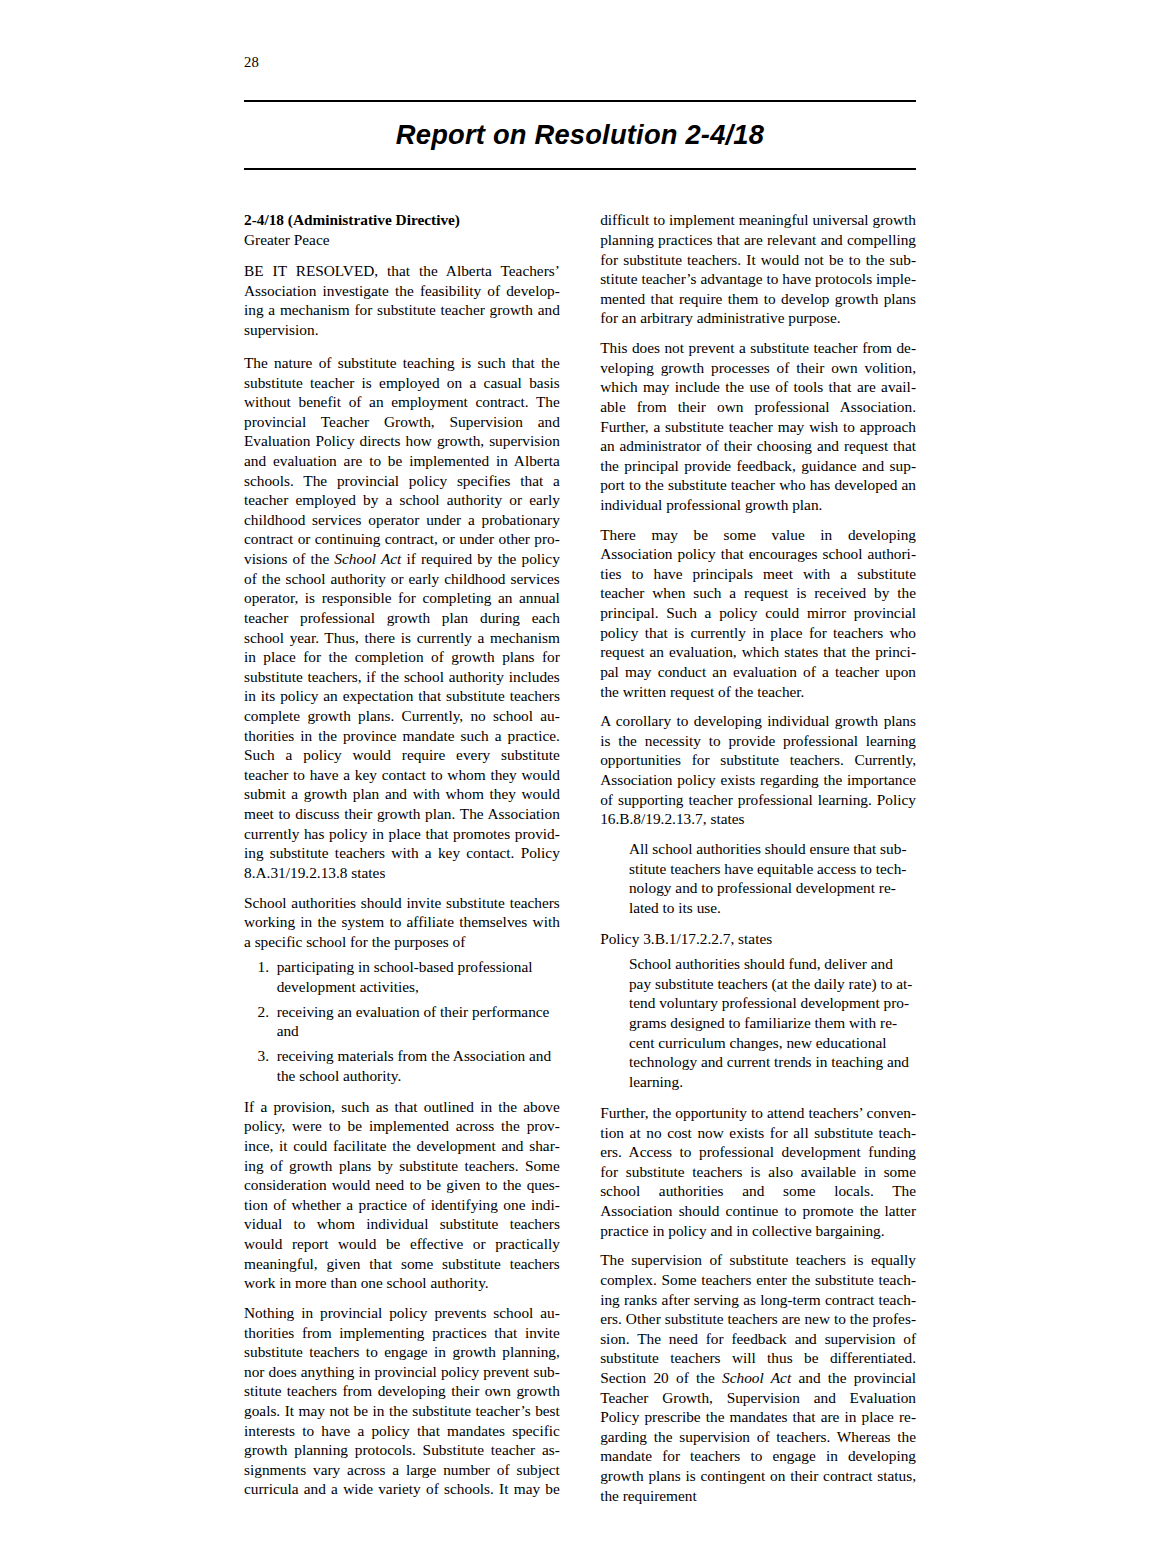28
Report on Resolution 2-4/18
2-4/18 (Administrative Directive)
Greater Peace
BE IT RESOLVED, that the Alberta Teachers’ Association investigate the feasibility of developing a mechanism for substitute teacher growth and supervision.
The nature of substitute teaching is such that the substitute teacher is employed on a casual basis without benefit of an employment contract. The provincial Teacher Growth, Supervision and Evaluation Policy directs how growth, supervision and evaluation are to be implemented in Alberta schools. The provincial policy specifies that a teacher employed by a school authority or early childhood services operator under a probationary contract or continuing contract, or under other provisions of the School Act if required by the policy of the school authority or early childhood services operator, is responsible for completing an annual teacher professional growth plan during each school year. Thus, there is currently a mechanism in place for the completion of growth plans for substitute teachers, if the school authority includes in its policy an expectation that substitute teachers complete growth plans. Currently, no school authorities in the province mandate such a practice. Such a policy would require every substitute teacher to have a key contact to whom they would submit a growth plan and with whom they would meet to discuss their growth plan. The Association currently has policy in place that promotes providing substitute teachers with a key contact. Policy 8.A.31/19.2.13.8 states
School authorities should invite substitute teachers working in the system to affiliate themselves with a specific school for the purposes of
participating in school-based professional development activities,
receiving an evaluation of their performance and
receiving materials from the Association and the school authority.
If a provision, such as that outlined in the above policy, were to be implemented across the province, it could facilitate the development and sharing of growth plans by substitute teachers. Some consideration would need to be given to the question of whether a practice of identifying one individual to whom individual substitute teachers would report would be effective or practically meaningful, given that some substitute teachers work in more than one school authority.
Nothing in provincial policy prevents school authorities from implementing practices that invite substitute teachers to engage in growth planning, nor does anything in provincial policy prevent substitute teachers from developing their own growth goals. It may not be in the substitute teacher’s best interests to have a policy that mandates specific growth planning protocols. Substitute teacher assignments vary across a large number of subject curricula and a wide variety of schools. It may be difficult to implement meaningful universal growth planning practices that are relevant and compelling for substitute teachers. It would not be to the substitute teacher’s advantage to have protocols implemented that require them to develop growth plans for an arbitrary administrative purpose.
This does not prevent a substitute teacher from developing growth processes of their own volition, which may include the use of tools that are available from their own professional Association. Further, a substitute teacher may wish to approach an administrator of their choosing and request that the principal provide feedback, guidance and support to the substitute teacher who has developed an individual professional growth plan.
There may be some value in developing Association policy that encourages school authorities to have principals meet with a substitute teacher when such a request is received by the principal. Such a policy could mirror provincial policy that is currently in place for teachers who request an evaluation, which states that the principal may conduct an evaluation of a teacher upon the written request of the teacher.
A corollary to developing individual growth plans is the necessity to provide professional learning opportunities for substitute teachers. Currently, Association policy exists regarding the importance of supporting teacher professional learning. Policy 16.B.8/19.2.13.7, states
All school authorities should ensure that substitute teachers have equitable access to technology and to professional development related to its use.
Policy 3.B.1/17.2.2.7, states
School authorities should fund, deliver and pay substitute teachers (at the daily rate) to attend voluntary professional development programs designed to familiarize them with recent curriculum changes, new educational technology and current trends in teaching and learning.
Further, the opportunity to attend teachers’ convention at no cost now exists for all substitute teachers. Access to professional development funding for substitute teachers is also available in some school authorities and some locals. The Association should continue to promote the latter practice in policy and in collective bargaining.
The supervision of substitute teachers is equally complex. Some teachers enter the substitute teaching ranks after serving as long-term contract teachers. Other substitute teachers are new to the profession. The need for feedback and supervision of substitute teachers will thus be differentiated. Section 20 of the School Act and the provincial Teacher Growth, Supervision and Evaluation Policy prescribe the mandates that are in place regarding the supervision of teachers. Whereas the mandate for teachers to engage in developing growth plans is contingent on their contract status, the requirement